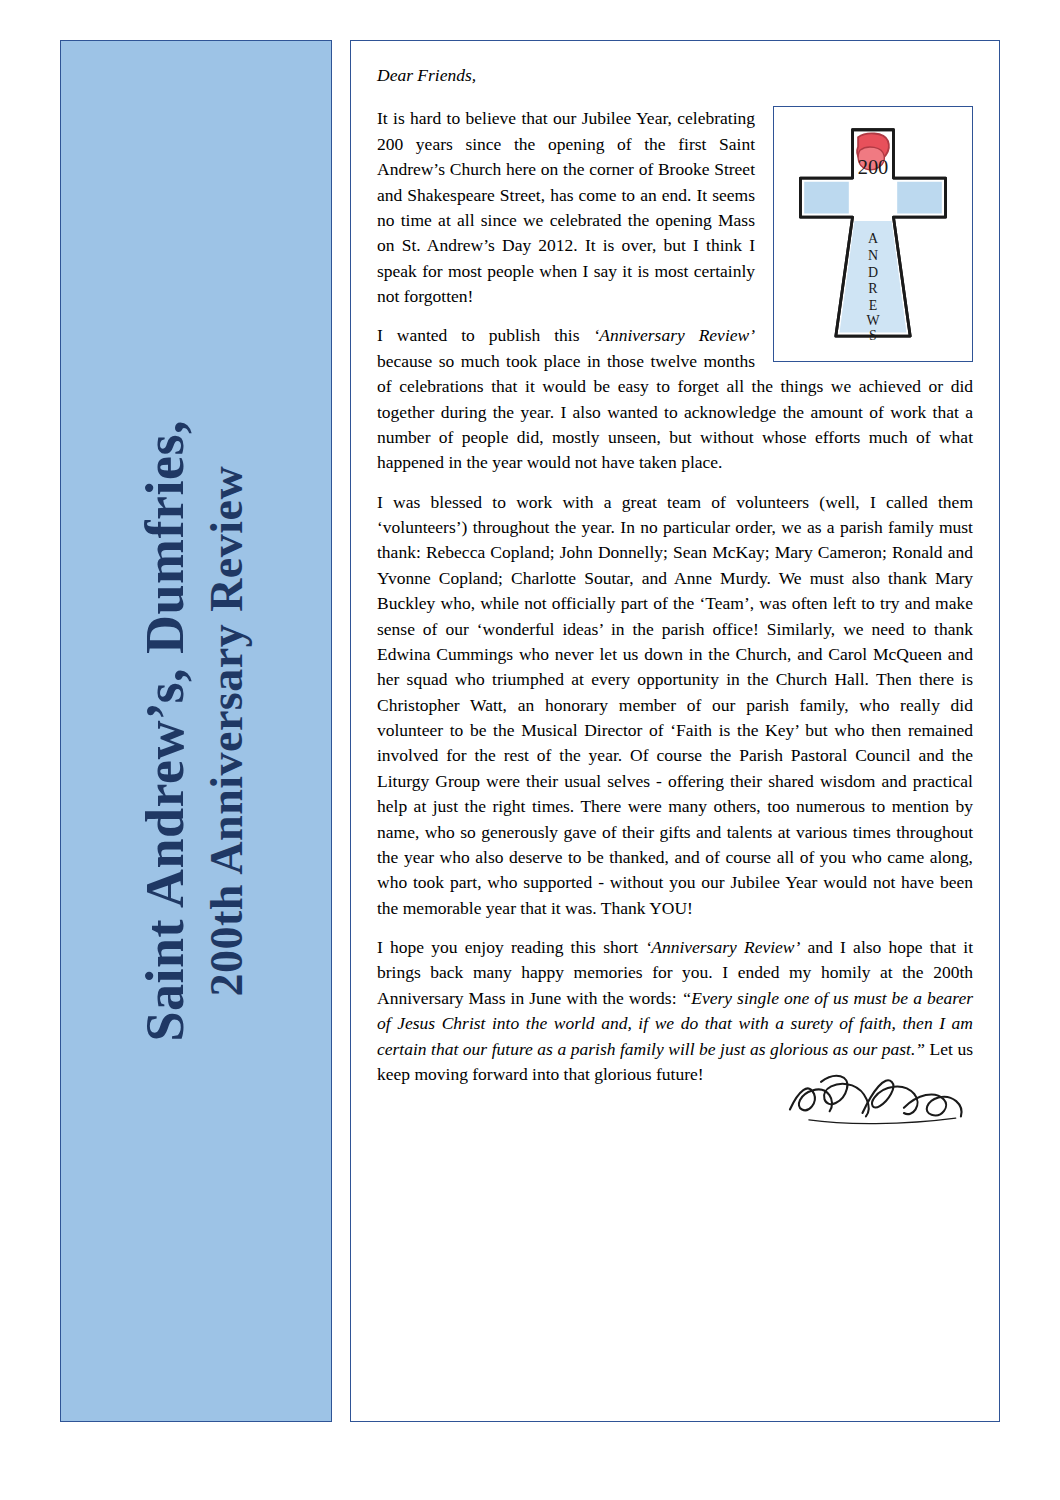Saint Andrew’s, Dumfries,
200th Anniversary Review
Dear Friends,
200 A N D R E W S
It is hard to believe that our Jubilee Year, celebrating 200 years since the opening of the first Saint Andrew’s Church here on the corner of Brooke Street and Shakespeare Street, has come to an end. It seems no time at all since we celebrated the opening Mass on St. Andrew’s Day 2012. It is over, but I think I speak for most people when I say it is most certainly not forgotten!
I wanted to publish this ‘Anniversary Review’ because so much took place in those twelve months of celebrations that it would be easy to forget all the things we achieved or did together during the year. I also wanted to acknowledge the amount of work that a number of people did, mostly unseen, but without whose efforts much of what happened in the year would not have taken place.
I was blessed to work with a great team of volunteers (well, I called them ‘volunteers’) throughout the year. In no particular order, we as a parish family must thank: Rebecca Copland; John Donnelly; Sean McKay; Mary Cameron; Ronald and Yvonne Copland; Charlotte Soutar, and Anne Murdy. We must also thank Mary Buckley who, while not officially part of the ‘Team’, was often left to try and make sense of our ‘wonderful ideas’ in the parish office! Similarly, we need to thank Edwina Cummings who never let us down in the Church, and Carol McQueen and her squad who triumphed at every opportunity in the Church Hall. Then there is Christopher Watt, an honorary member of our parish family, who really did volunteer to be the Musical Director of ‘Faith is the Key’ but who then remained involved for the rest of the year. Of course the Parish Pastoral Council and the Liturgy Group were their usual selves - offering their shared wisdom and practical help at just the right times. There were many others, too numerous to mention by name, who so generously gave of their gifts and talents at various times throughout the year who also deserve to be thanked, and of course all of you who came along, who took part, who supported - without you our Jubilee Year would not have been the memorable year that it was. Thank YOU!
I hope you enjoy reading this short ‘Anniversary Review’ and I also hope that it brings back many happy memories for you. I ended my homily at the 200th Anniversary Mass in June with the words: “Every single one of us must be a bearer of Jesus Christ into the world and, if we do that with a surety of faith, then I am certain that our future as a parish family will be just as glorious as our past.” Let us keep moving forward into that glorious future!